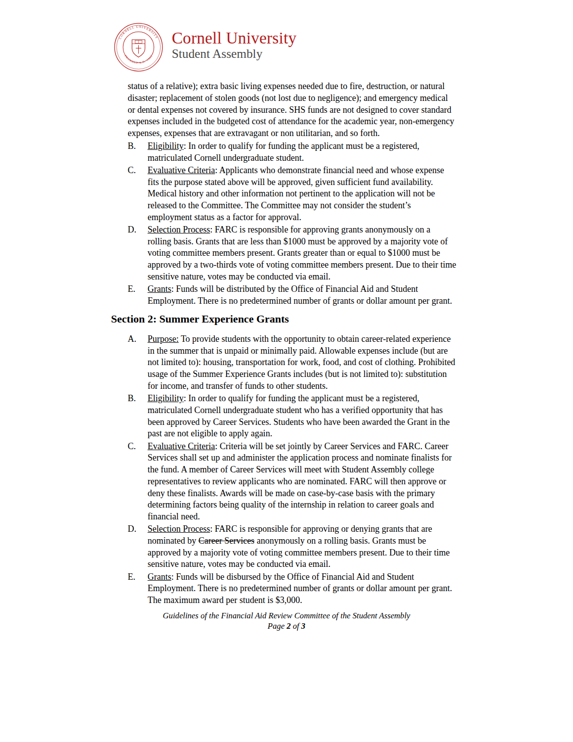CORNELL UNIVERSITY FOUNDED A.D. 1865
Cornell University
Student Assembly
status of a relative); extra basic living expenses needed due to fire, destruction, or natural disaster; replacement of stolen goods (not lost due to negligence); and emergency medical or dental expenses not covered by insurance. SHS funds are not designed to cover standard expenses included in the budgeted cost of attendance for the academic year, non-emergency expenses, expenses that are extravagant or non utilitarian, and so forth.
B. Eligibility: In order to qualify for funding the applicant must be a registered, matriculated Cornell undergraduate student.
C. Evaluative Criteria: Applicants who demonstrate financial need and whose expense fits the purpose stated above will be approved, given sufficient fund availability. Medical history and other information not pertinent to the application will not be released to the Committee. The Committee may not consider the student’s employment status as a factor for approval.
D. Selection Process: FARC is responsible for approving grants anonymously on a rolling basis. Grants that are less than $1000 must be approved by a majority vote of voting committee members present. Grants greater than or equal to $1000 must be approved by a two-thirds vote of voting committee members present. Due to their time sensitive nature, votes may be conducted via email.
E. Grants: Funds will be distributed by the Office of Financial Aid and Student Employment. There is no predetermined number of grants or dollar amount per grant.
Section 2: Summer Experience Grants
A. Purpose: To provide students with the opportunity to obtain career-related experience in the summer that is unpaid or minimally paid. Allowable expenses include (but are not limited to): housing, transportation for work, food, and cost of clothing. Prohibited usage of the Summer Experience Grants includes (but is not limited to): substitution for income, and transfer of funds to other students.
B. Eligibility: In order to qualify for funding the applicant must be a registered, matriculated Cornell undergraduate student who has a verified opportunity that has been approved by Career Services. Students who have been awarded the Grant in the past are not eligible to apply again.
C. Evaluative Criteria: Criteria will be set jointly by Career Services and FARC. Career Services shall set up and administer the application process and nominate finalists for the fund. A member of Career Services will meet with Student Assembly college representatives to review applicants who are nominated. FARC will then approve or deny these finalists. Awards will be made on case-by-case basis with the primary determining factors being quality of the internship in relation to career goals and financial need.
D. Selection Process: FARC is responsible for approving or denying grants that are nominated by Career Services anonymously on a rolling basis. Grants must be approved by a majority vote of voting committee members present. Due to their time sensitive nature, votes may be conducted via email.
E. Grants: Funds will be disbursed by the Office of Financial Aid and Student Employment. There is no predetermined number of grants or dollar amount per grant. The maximum award per student is $3,000.
Guidelines of the Financial Aid Review Committee of the Student Assembly
Page 2 of 3